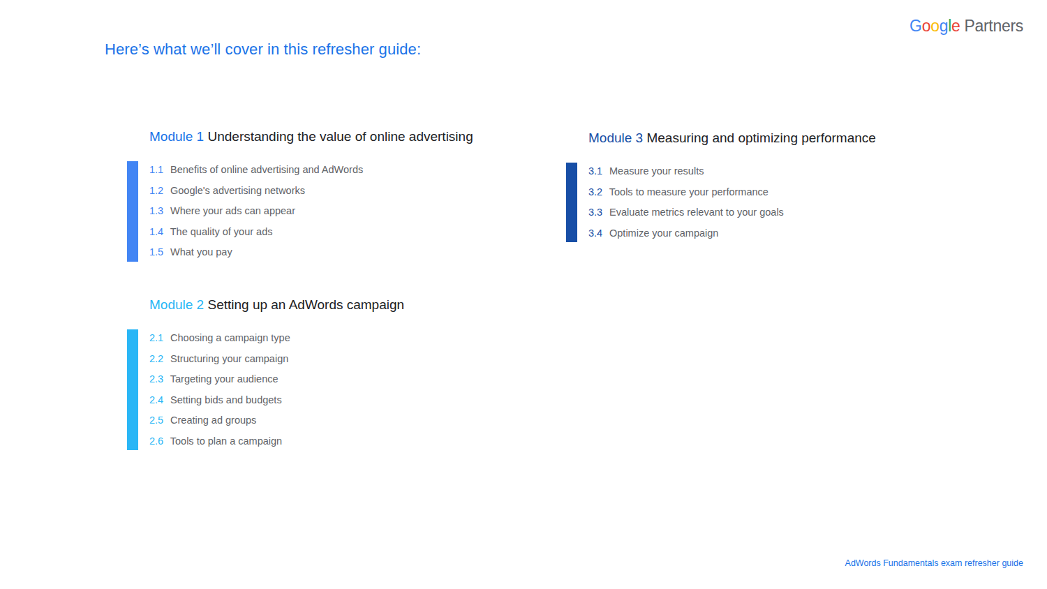GooglePartners
Here’s what we’ll cover in this refresher guide:
Module 1 Understanding the value of online advertising
1.1 Benefits of online advertising and AdWords
1.2 Google's advertising networks
1.3 Where your ads can appear
1.4 The quality of your ads
1.5 What you pay
Module 2 Setting up an AdWords campaign
2.1 Choosing a campaign type
2.2 Structuring your campaign
2.3 Targeting your audience
2.4 Setting bids and budgets
2.5 Creating ad groups
2.6 Tools to plan a campaign
Module 3 Measuring and optimizing performance
3.1 Measure your results
3.2 Tools to measure your performance
3.3 Evaluate metrics relevant to your goals
3.4 Optimize your campaign
AdWords Fundamentals exam refresher guide